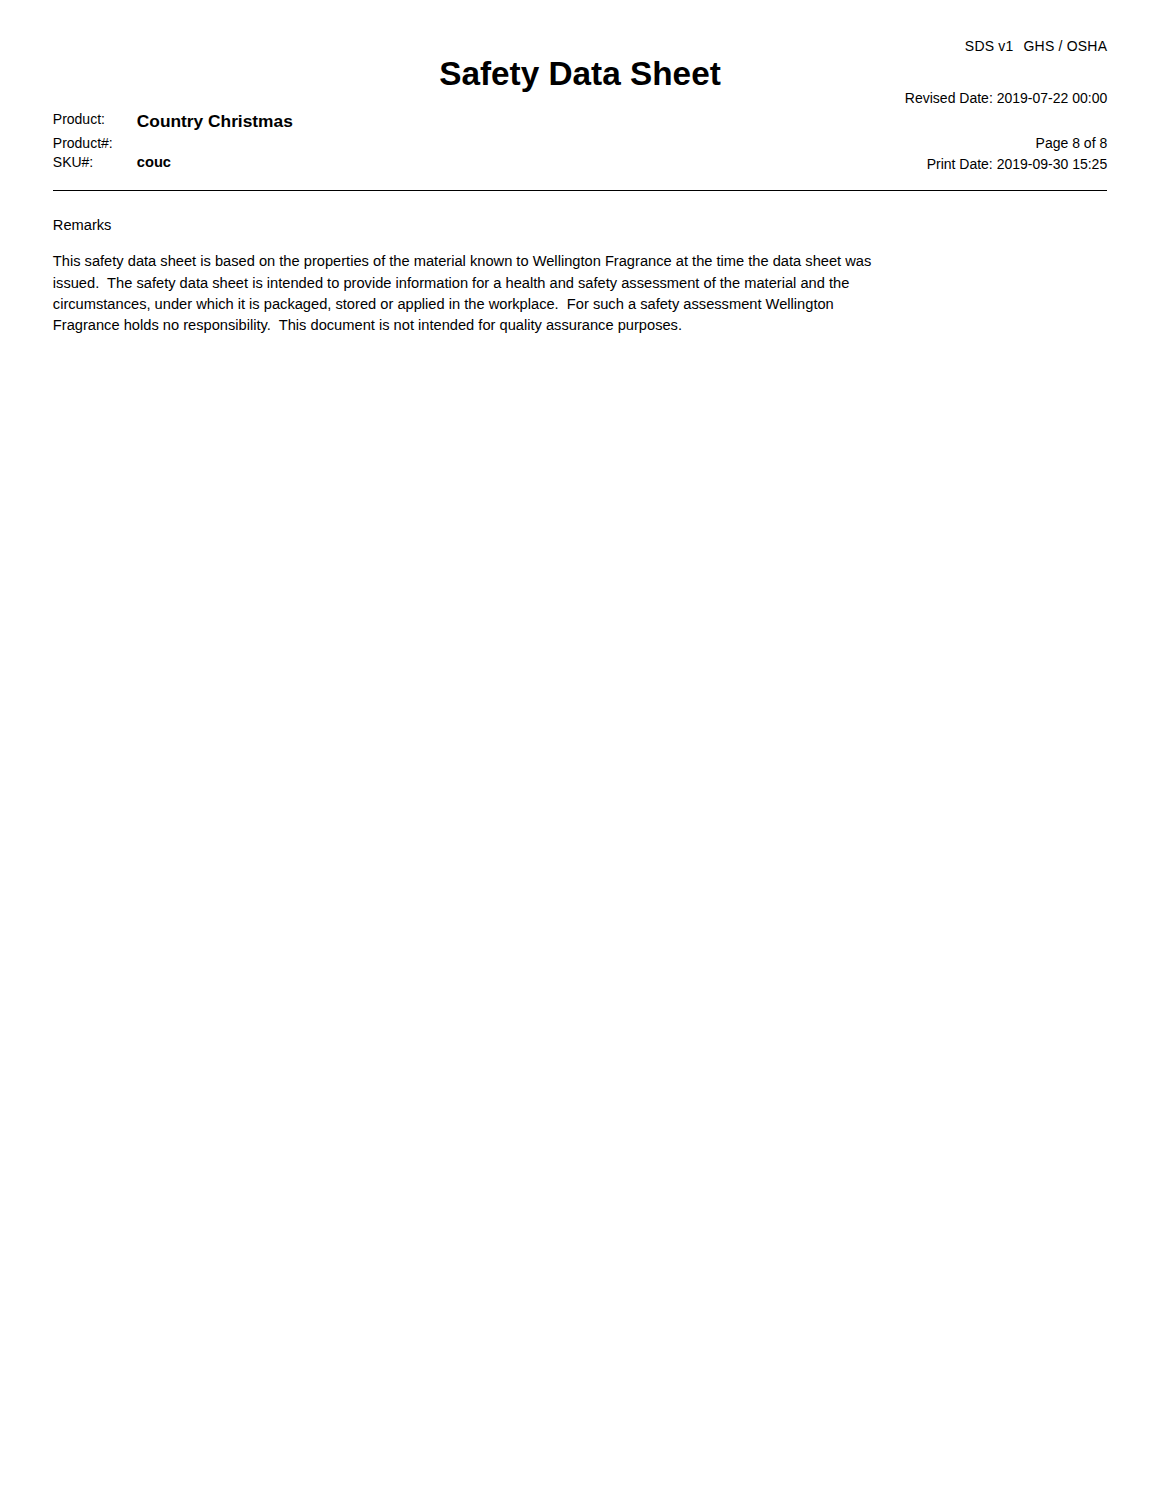SDS v1 GHS / OSHA
Safety Data Sheet
Revised Date: 2019-07-22 00:00
| Product: | Country Christmas |
| Product#: | |
| SKU#: | couc |
Page 8 of 8
Print Date: 2019-09-30 15:25
Remarks
This safety data sheet is based on the properties of the material known to Wellington Fragrance at the time the data sheet was
issued. The safety data sheet is intended to provide information for a health and safety assessment of the material and the
circumstances, under which it is packaged, stored or applied in the workplace. For such a safety assessment Wellington
Fragrance holds no responsibility. This document is not intended for quality assurance purposes.